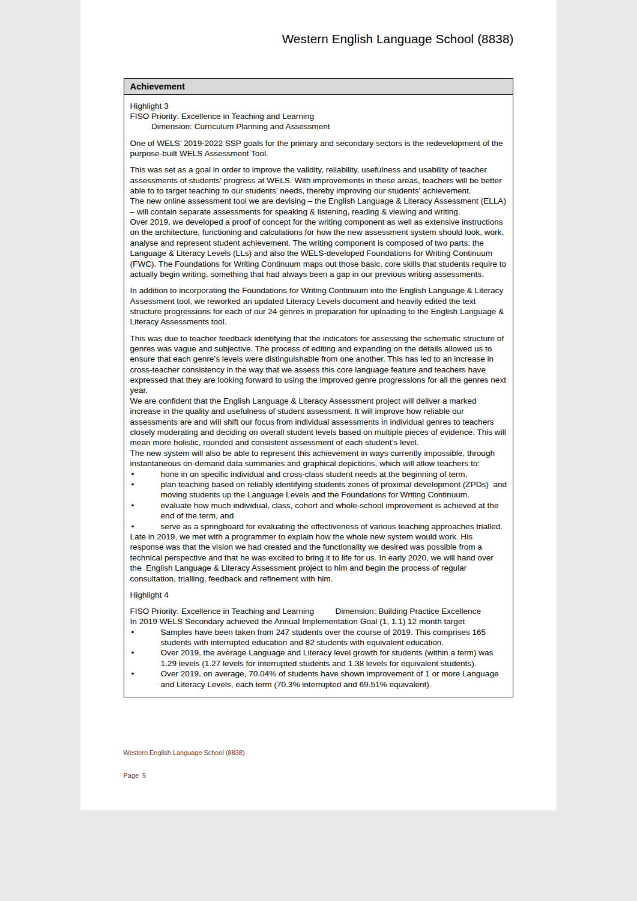Western English Language School (8838)
Achievement
Highlight 3
FISO Priority: Excellence in Teaching and LearningDimension: Curriculum Planning and Assessment
One of WELS’ 2019-2022 SSP goals for the primary and secondary sectors is the redevelopment of the purpose-built WELS Assessment Tool.
This was set as a goal in order to improve the validity, reliability, usefulness and usability of teacher assessments of students' progress at WELS. With improvements in these areas, teachers will be better able to to target teaching to our students' needs, thereby improving our students' achievement.
The new online assessment tool we are devising – the English Language & Literacy Assessment (ELLA) – will contain separate assessments for speaking & listening, reading & viewing and writing.
Over 2019, we developed a proof of concept for the writing component as well as extensive instructions on the architecture, functioning and calculations for how the new assessment system should look, work, analyse and represent student achievement. The writing component is composed of two parts: the Language & Literacy Levels (LLs) and also the WELS-developed Foundations for Writing Continuum (FWC). The Foundations for Writing Continuum maps out those basic, core skills that students require to actually begin writing, something that had always been a gap in our previous writing assessments.
In addition to incorporating the Foundations for Writing Continuum into the English Language & Literacy Assessment tool, we reworked an updated Literacy Levels document and heavily edited the text structure progressions for each of our 24 genres in preparation for uploading to the English Language & Literacy Assessments tool.
This was due to teacher feedback identifying that the indicators for assessing the schematic structure of genres was vague and subjective. The process of editing and expanding on the details allowed us to ensure that each genre’s levels were distinguishable from one another. This has led to an increase in cross-teacher consistency in the way that we assess this core language feature and teachers have expressed that they are looking forward to using the improved genre progressions for all the genres next year.
We are confident that the English Language & Literacy Assessment project will deliver a marked increase in the quality and usefulness of student assessment. It will improve how reliable our assessments are and will shift our focus from individual assessments in individual genres to teachers closely moderating and deciding on overall student levels based on multiple pieces of evidence. This will mean more holistic, rounded and consistent assessment of each student’s level.
The new system will also be able to represent this achievement in ways currently impossible, through instantaneous on-demand data summaries and graphical depictions, which will allow teachers to:
•hone in on specific individual and cross-class student needs at the beginning of term,
•plan teaching based on reliably identifying students zones of proximal development (ZPDs) and moving students up the Language Levels and the Foundations for Writing Continuum.
•evaluate how much individual, class, cohort and whole-school improvement is achieved at the end of the term, and
•serve as a springboard for evaluating the effectiveness of various teaching approaches trialled.
Late in 2019, we met with a programmer to explain how the whole new system would work. His response was that the vision we had created and the functionality we desired was possible from a technical perspective and that he was excited to bring it to life for us. In early 2020, we will hand over the English Language & Literacy Assessment project to him and begin the process of regular consultation, trialling, feedback and refinement with him.
Highlight 4
FISO Priority: Excellence in Teaching and LearningDimension: Building Practice Excellence
In 2019 WELS Secondary achieved the Annual Implementation Goal (1, 1.1) 12 month target
•Samples have been taken from 247 students over the course of 2019. This comprises 165 students with interrupted education and 82 students with equivalent education.
•Over 2019, the average Language and Literacy level growth for students (within a term) was 1.29 levels (1.27 levels for interrupted students and 1.38 levels for equivalent students).
•Over 2019, on average, 70.04% of students have shown improvement of 1 or more Language and Literacy Levels, each term (70.3% interrupted and 69.51% equivalent).
Western English Language School (8838)
Page 5